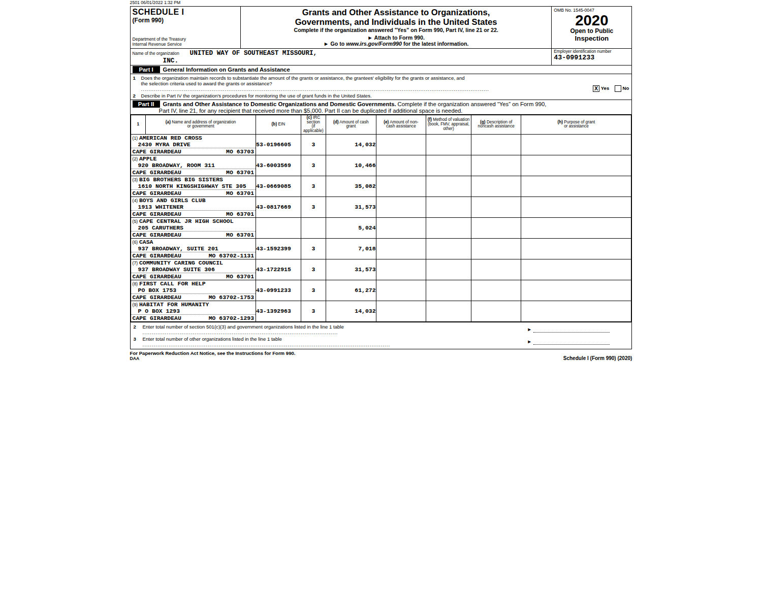2501 06/01/2022 1:32 PM
| SCHEDULE I (Form 990) Department of the Treasury Internal Revenue Service | Grants and Other Assistance to Organizations, Governments, and Individuals in the United States Complete if the organization answered "Yes" on Form 990, Part IV, line 21 or 22. ► Attach to Form 990. ► Go to www.irs.gov/Form990 for the latest information. | OMB No. 1545-0047 2020 Open to Public Inspection |
| Name of the organization UNITED WAY OF SOUTHEAST MISSOURI, INC. | Employer identification number 43-0991233 |
| Part I General Information on Grants and Assistance |
| / 1 / Does the organization maintain records to substantiate the amount of the grants or assistance, the grantees' eligibility for the grants or assistance, and the selection criteria used to award the grants or assistance? ........................................................................................................................................................................................... / X Yes No / / 2 / Describe in Part IV the organization's procedures for monitoring the use of grant funds in the United States. / |
| Part II Grants and Other Assistance to Domestic Organizations and Domestic Governments. Complete if the organization answered “Yes” on Form 990, Part IV, line 21, for any recipient that received more than $5,000. Part II can be duplicated if additional space is needed. |
| / 1 / (a) Name and address of organization or government / (b) EIN / (c) IRC section (if applicable) / (d) Amount of cash grant / (e) Amount of non- cash assistance / (f) Method of valuation (book, FMV, appraisal, other) / (g) Description of noncash assistance / (h) Purpose of grant or assistance / / --- / --- / --- / --- / --- / --- / --- / --- / --- / / (1) AMERICAN RED CROSS 2430 MYRA DRIVE CAPE GIRARDEAU MO 63703 / 53-0196605 / 3 / 14,032 / / / / / / (2) APPLE 920 BROADWAY, ROOM 311 CAPE GIRARDEAU MO 63701 / 43-6003569 / 3 / 10,466 / / / / / / (3) BIG BROTHERS BIG SISTERS 1610 NORTH KINGSHIGHWAY STE 305 CAPE GIRARDEAU MO 63701 / 43-0669085 / 3 / 35,082 / / / / / / (4) BOYS AND GIRLS CLUB 1913 WHITENER CAPE GIRARDEAU MO 63701 / 43-0817669 / 3 / 31,573 / / / / / / (5) CAPE CENTRAL JR HIGH SCHOOL 205 CARUTHERS CAPE GIRARDEAU MO 63701 / / / 5,024 / / / / / / (6) CASA 937 BROADWAY, SUITE 201 CAPE GIRARDEAU MO 63702-1131 / 43-1592399 / 3 / 7,018 / / / / / / (7) COMMUNITY CARING COUNCIL 937 BROADWAY SUITE 306 CAPE GIRARDEAU MO 63701 / 43-1722915 / 3 / 31,573 / / / / / / (8) FIRST CALL FOR HELP PO BOX 1753 CAPE GIRARDEAU MO 63702-1753 / 43-0991233 / 3 / 61,272 / / / / / / (9) HABITAT FOR HUMANITY P O BOX 1293 CAPE GIRARDEAU MO 63702-1293 / 43-1392963 / 3 / 14,032 / / / / / |
| / 2 / Enter total number of section 501(c)(3) and government organizations listed in the line 1 table ......................................................................................................... / ► / / 3 / Enter total number of other organizations listed in the line 1 table ..................................................................................................................................... / ► / |
For Paperwork Reduction Act Notice, see the Instructions for Form 990.
DAA
Schedule I (Form 990) (2020)